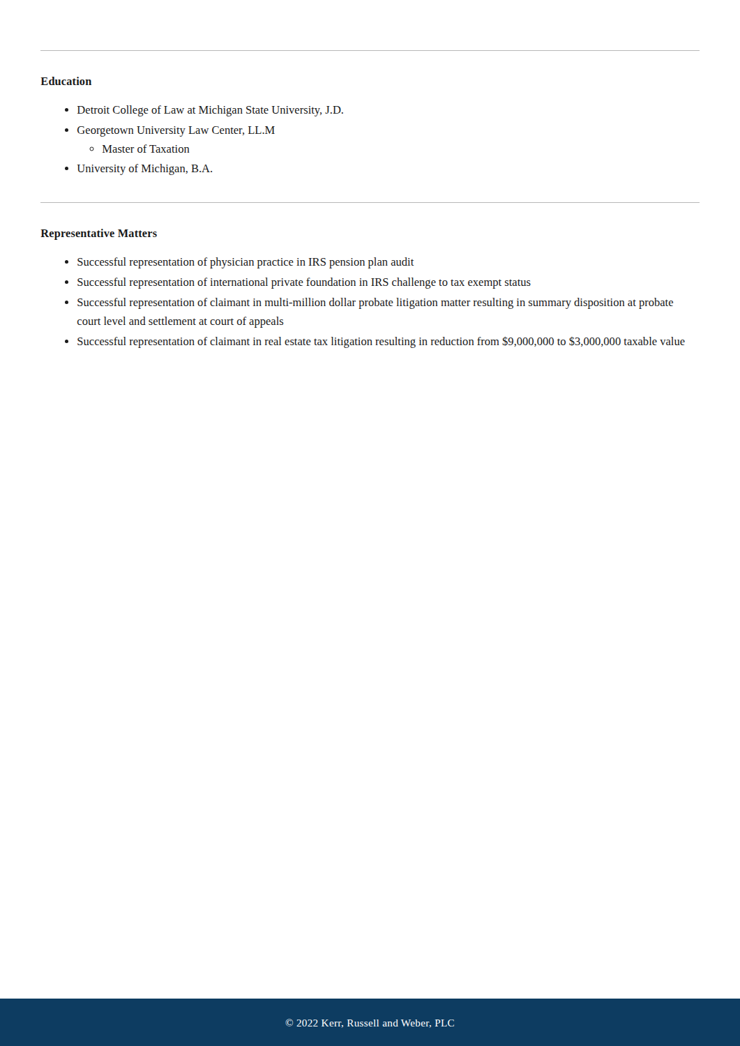Education
Detroit College of Law at Michigan State University, J.D.
Georgetown University Law Center, LL.M
Master of Taxation
University of Michigan, B.A.
Representative Matters
Successful representation of physician practice in IRS pension plan audit
Successful representation of international private foundation in IRS challenge to tax exempt status
Successful representation of claimant in multi-million dollar probate litigation matter resulting in summary disposition at probate court level and settlement at court of appeals
Successful representation of claimant in real estate tax litigation resulting in reduction from $9,000,000 to $3,000,000 taxable value
© 2022 Kerr, Russell and Weber, PLC